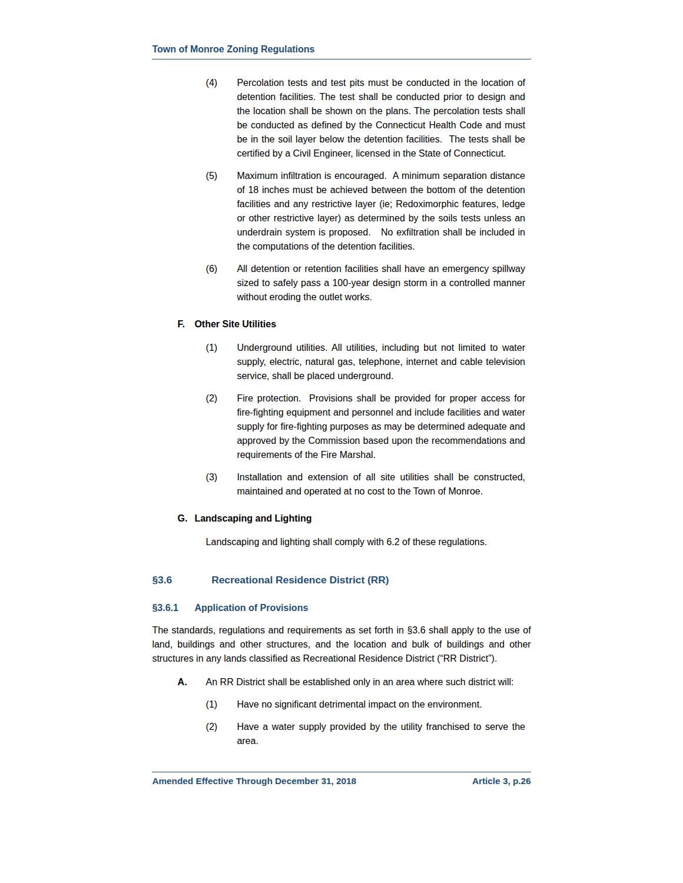Town of Monroe Zoning Regulations
(4)
Percolation tests and test pits must be conducted in the location of detention facilities. The test shall be conducted prior to design and the location shall be shown on the plans. The percolation tests shall be conducted as defined by the Connecticut Health Code and must be in the soil layer below the detention facilities. The tests shall be certified by a Civil Engineer, licensed in the State of Connecticut.
(5)
Maximum infiltration is encouraged. A minimum separation distance of 18 inches must be achieved between the bottom of the detention facilities and any restrictive layer (ie; Redoximorphic features, ledge or other restrictive layer) as determined by the soils tests unless an underdrain system is proposed. No exfiltration shall be included in the computations of the detention facilities.
(6)
All detention or retention facilities shall have an emergency spillway sized to safely pass a 100-year design storm in a controlled manner without eroding the outlet works.
F. Other Site Utilities
(1)
Underground utilities. All utilities, including but not limited to water supply, electric, natural gas, telephone, internet and cable television service, shall be placed underground.
(2)
Fire protection. Provisions shall be provided for proper access for fire-fighting equipment and personnel and include facilities and water supply for fire-fighting purposes as may be determined adequate and approved by the Commission based upon the recommendations and requirements of the Fire Marshal.
(3)
Installation and extension of all site utilities shall be constructed, maintained and operated at no cost to the Town of Monroe.
G. Landscaping and Lighting
Landscaping and lighting shall comply with 6.2 of these regulations.
§3.6 Recreational Residence District (RR)
§3.6.1 Application of Provisions
The standards, regulations and requirements as set forth in §3.6 shall apply to the use of land, buildings and other structures, and the location and bulk of buildings and other structures in any lands classified as Recreational Residence District (“RR District”).
A.
An RR District shall be established only in an area where such district will:
(1)
Have no significant detrimental impact on the environment.
(2)
Have a water supply provided by the utility franchised to serve the area.
Amended Effective Through December 31, 2018 Article 3, p.26